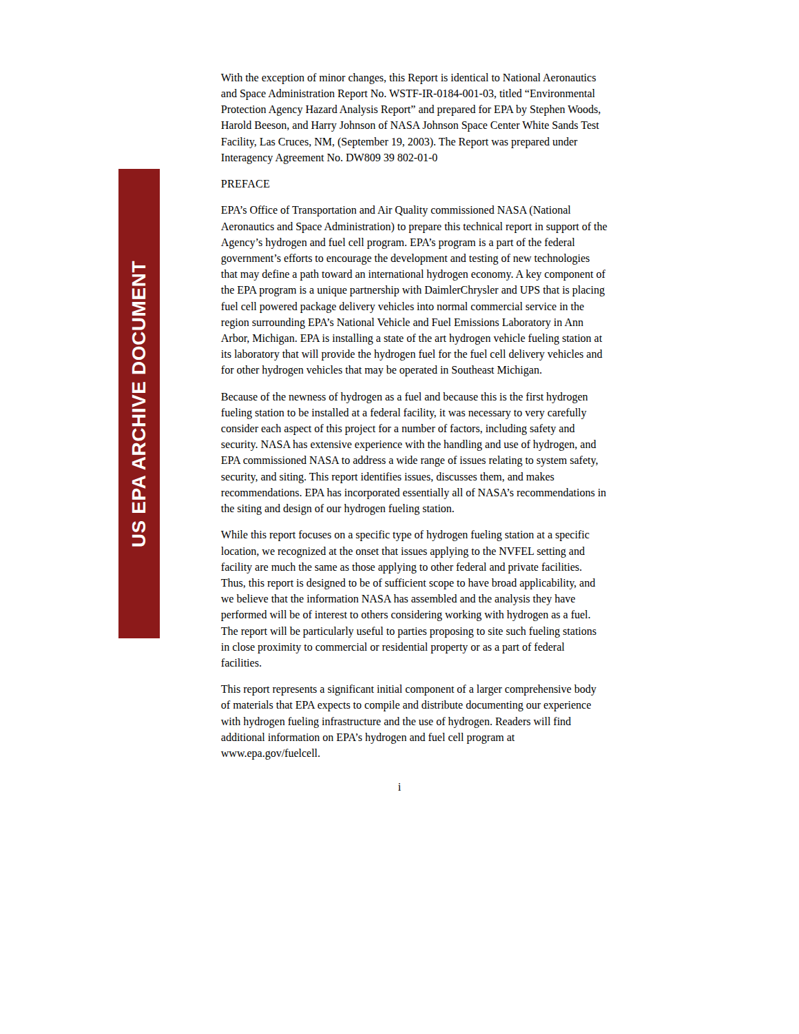US EPA ARCHIVE DOCUMENT
With the exception of minor changes, this Report is identical to National Aeronautics and Space Administration Report No. WSTF-IR-0184-001-03, titled “Environmental Protection Agency Hazard Analysis Report” and prepared for EPA by Stephen Woods, Harold Beeson, and Harry Johnson of NASA Johnson Space Center White Sands Test Facility, Las Cruces, NM, (September 19, 2003). The Report was prepared under Interagency Agreement No. DW809 39 802-01-0
PREFACE
EPA’s Office of Transportation and Air Quality commissioned NASA (National Aeronautics and Space Administration) to prepare this technical report in support of the Agency’s hydrogen and fuel cell program. EPA’s program is a part of the federal government’s efforts to encourage the development and testing of new technologies that may define a path toward an international hydrogen economy. A key component of the EPA program is a unique partnership with DaimlerChrysler and UPS that is placing fuel cell powered package delivery vehicles into normal commercial service in the region surrounding EPA’s National Vehicle and Fuel Emissions Laboratory in Ann Arbor, Michigan. EPA is installing a state of the art hydrogen vehicle fueling station at its laboratory that will provide the hydrogen fuel for the fuel cell delivery vehicles and for other hydrogen vehicles that may be operated in Southeast Michigan.
Because of the newness of hydrogen as a fuel and because this is the first hydrogen fueling station to be installed at a federal facility, it was necessary to very carefully consider each aspect of this project for a number of factors, including safety and security. NASA has extensive experience with the handling and use of hydrogen, and EPA commissioned NASA to address a wide range of issues relating to system safety, security, and siting. This report identifies issues, discusses them, and makes recommendations. EPA has incorporated essentially all of NASA’s recommendations in the siting and design of our hydrogen fueling station.
While this report focuses on a specific type of hydrogen fueling station at a specific location, we recognized at the onset that issues applying to the NVFEL setting and facility are much the same as those applying to other federal and private facilities. Thus, this report is designed to be of sufficient scope to have broad applicability, and we believe that the information NASA has assembled and the analysis they have performed will be of interest to others considering working with hydrogen as a fuel. The report will be particularly useful to parties proposing to site such fueling stations in close proximity to commercial or residential property or as a part of federal facilities.
This report represents a significant initial component of a larger comprehensive body of materials that EPA expects to compile and distribute documenting our experience with hydrogen fueling infrastructure and the use of hydrogen. Readers will find additional information on EPA’s hydrogen and fuel cell program at www.epa.gov/fuelcell.
i